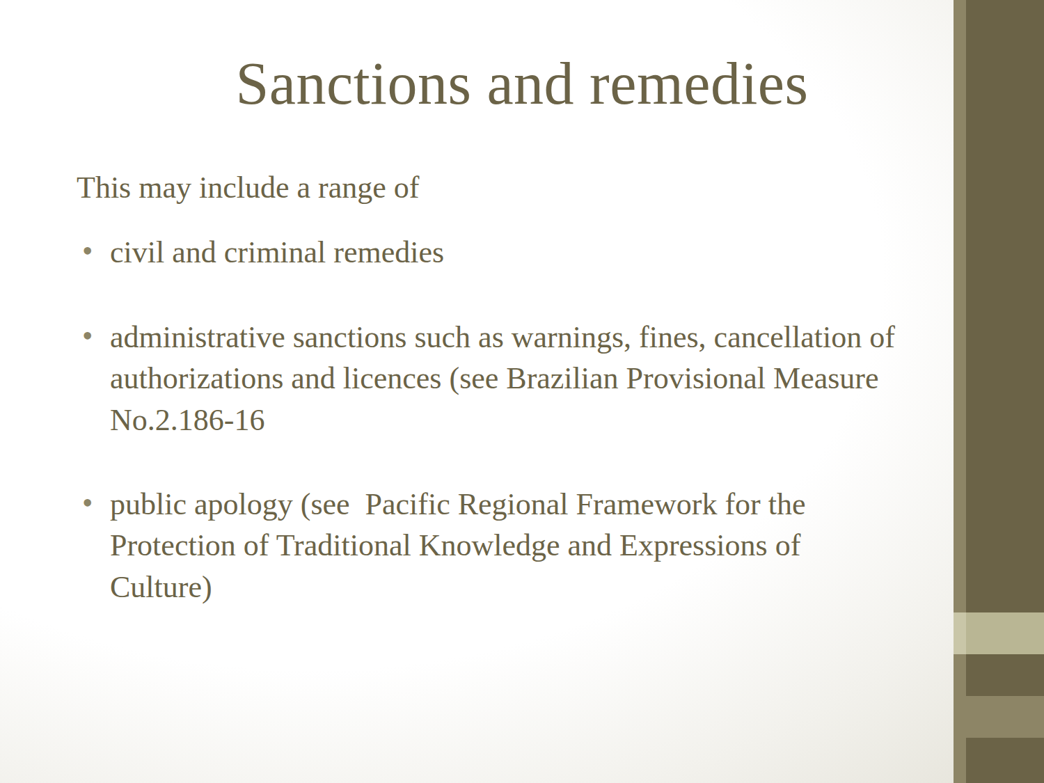Sanctions and remedies
This may include a range of
civil and criminal remedies
administrative sanctions such as warnings, fines, cancellation of authorizations and licences (see Brazilian Provisional Measure No.2.186-16
public apology (see Pacific Regional Framework for the Protection of Traditional Knowledge and Expressions of Culture)